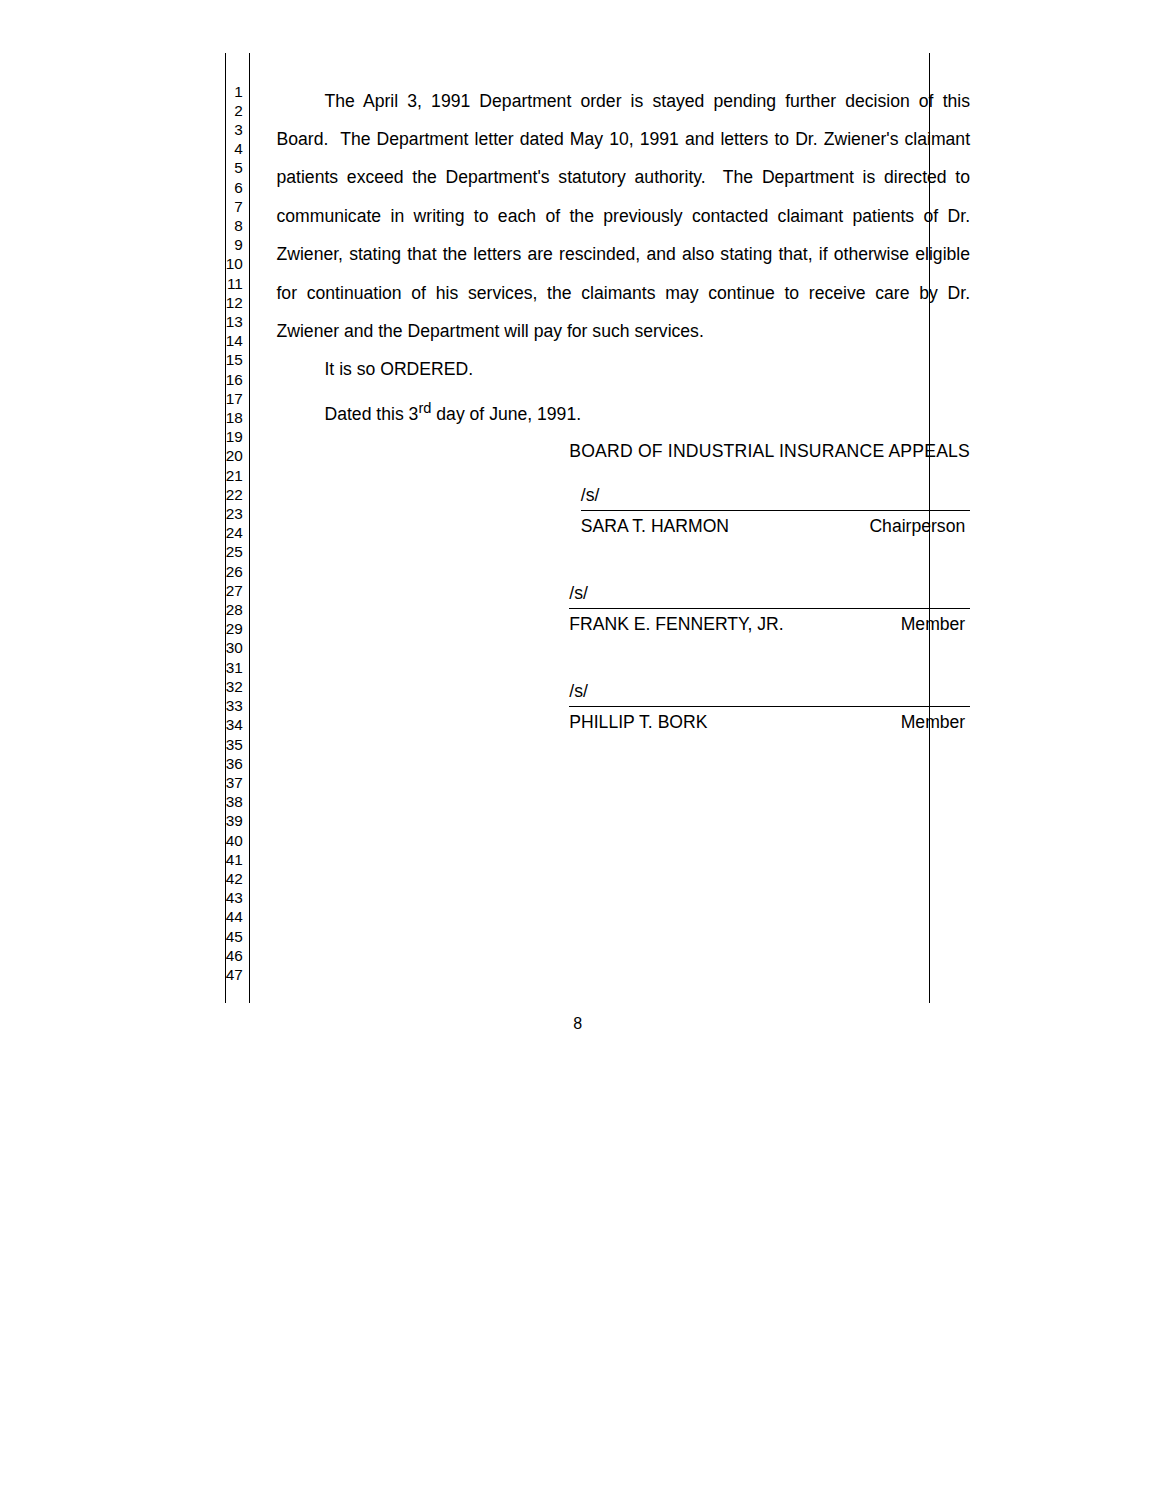1
2
3
4
5
6
7
8
9
10
11
12
13
14
15
16
17
18
19
20
21
22
23
24
25
26
27
28
29
30
31
32
33
34
35
36
37
38
39
40
41
42
43
44
45
46
47
The April 3, 1991 Department order is stayed pending further decision of this Board. The Department letter dated May 10, 1991 and letters to Dr. Zwiener's claimant patients exceed the Department's statutory authority. The Department is directed to communicate in writing to each of the previously contacted claimant patients of Dr. Zwiener, stating that the letters are rescinded, and also stating that, if otherwise eligible for continuation of his services, the claimants may continue to receive care by Dr. Zwiener and the Department will pay for such services.
It is so ORDERED.
Dated this 3rd day of June, 1991.
BOARD OF INDUSTRIAL INSURANCE APPEALS
/s/
SARA T. HARMON Chairperson
/s/
FRANK E. FENNERTY, JR. Member
/s/
PHILLIP T. BORK Member
8